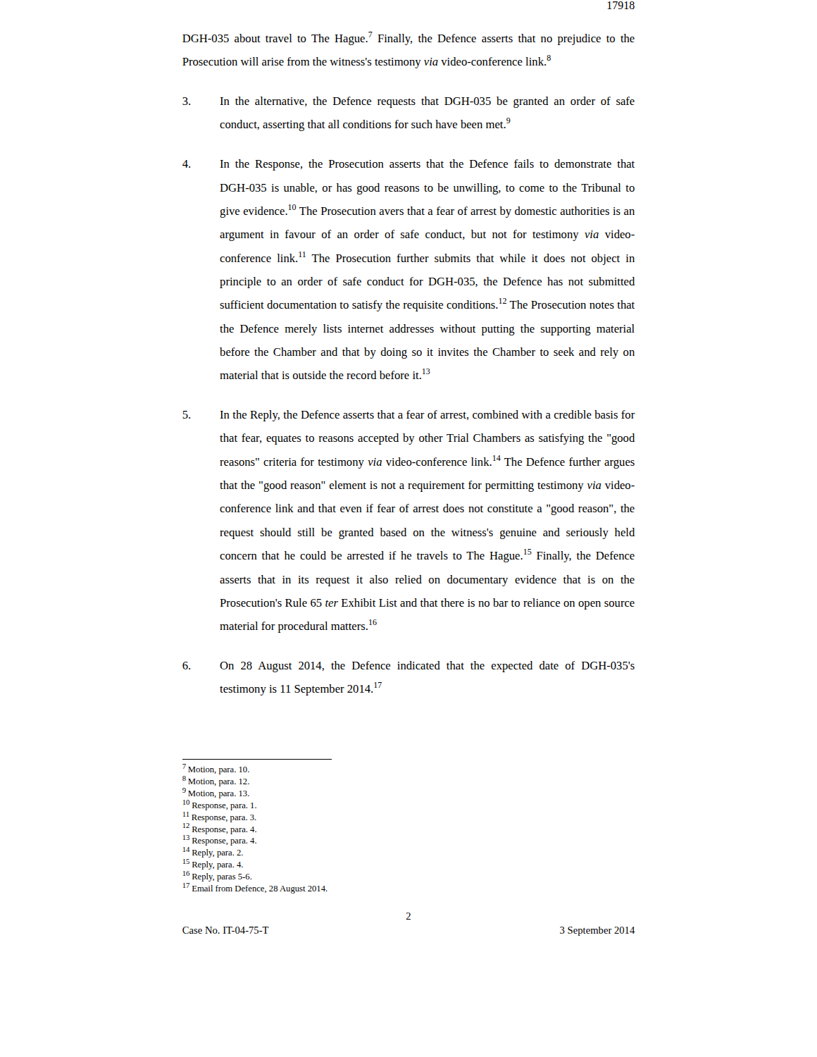17918
DGH-035 about travel to The Hague.7 Finally, the Defence asserts that no prejudice to the Prosecution will arise from the witness's testimony via video-conference link.8
3.
In the alternative, the Defence requests that DGH-035 be granted an order of safe conduct, asserting that all conditions for such have been met.9
4.
In the Response, the Prosecution asserts that the Defence fails to demonstrate that DGH-035 is unable, or has good reasons to be unwilling, to come to the Tribunal to give evidence.10 The Prosecution avers that a fear of arrest by domestic authorities is an argument in favour of an order of safe conduct, but not for testimony via video-conference link.11 The Prosecution further submits that while it does not object in principle to an order of safe conduct for DGH-035, the Defence has not submitted sufficient documentation to satisfy the requisite conditions.12 The Prosecution notes that the Defence merely lists internet addresses without putting the supporting material before the Chamber and that by doing so it invites the Chamber to seek and rely on material that is outside the record before it.13
5.
In the Reply, the Defence asserts that a fear of arrest, combined with a credible basis for that fear, equates to reasons accepted by other Trial Chambers as satisfying the "good reasons" criteria for testimony via video-conference link.14 The Defence further argues that the "good reason" element is not a requirement for permitting testimony via video-conference link and that even if fear of arrest does not constitute a "good reason", the request should still be granted based on the witness's genuine and seriously held concern that he could be arrested if he travels to The Hague.15 Finally, the Defence asserts that in its request it also relied on documentary evidence that is on the Prosecution's Rule 65 ter Exhibit List and that there is no bar to reliance on open source material for procedural matters.16
6.
On 28 August 2014, the Defence indicated that the expected date of DGH-035's testimony is 11 September 2014.17
7Motion, para. 10.
8Motion, para. 12.
9Motion, para. 13.
10Response, para. 1.
11Response, para. 3.
12Response, para. 4.
13Response, para. 4.
14Reply, para. 2.
15Reply, para. 4.
16Reply, paras 5-6.
17Email from Defence, 28 August 2014.
2
Case No. IT-04-75-T 3 September 2014